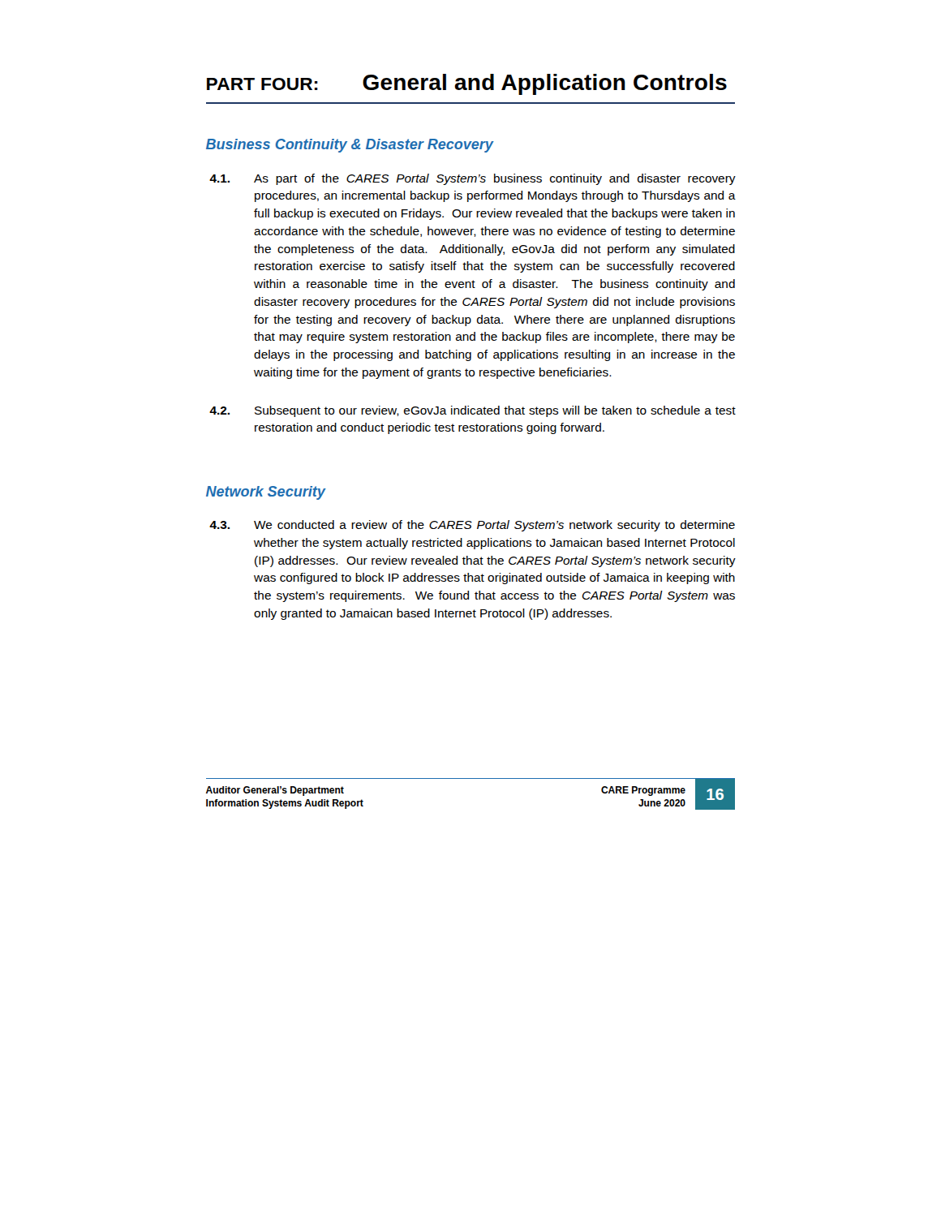PART FOUR: General and Application Controls
Business Continuity & Disaster Recovery
4.1.
As part of the CARES Portal System’s business continuity and disaster recovery procedures, an incremental backup is performed Mondays through to Thursdays and a full backup is executed on Fridays. Our review revealed that the backups were taken in accordance with the schedule, however, there was no evidence of testing to determine the completeness of the data. Additionally, eGovJa did not perform any simulated restoration exercise to satisfy itself that the system can be successfully recovered within a reasonable time in the event of a disaster. The business continuity and disaster recovery procedures for the CARES Portal System did not include provisions for the testing and recovery of backup data. Where there are unplanned disruptions that may require system restoration and the backup files are incomplete, there may be delays in the processing and batching of applications resulting in an increase in the waiting time for the payment of grants to respective beneficiaries.
4.2.
Subsequent to our review, eGovJa indicated that steps will be taken to schedule a test restoration and conduct periodic test restorations going forward.
Network Security
4.3.
We conducted a review of the CARES Portal System’s network security to determine whether the system actually restricted applications to Jamaican based Internet Protocol (IP) addresses. Our review revealed that the CARES Portal System’s network security was configured to block IP addresses that originated outside of Jamaica in keeping with the system’s requirements. We found that access to the CARES Portal System was only granted to Jamaican based Internet Protocol (IP) addresses.
Auditor General’s Department
Information Systems Audit Report
CARE Programme
June 2020
16